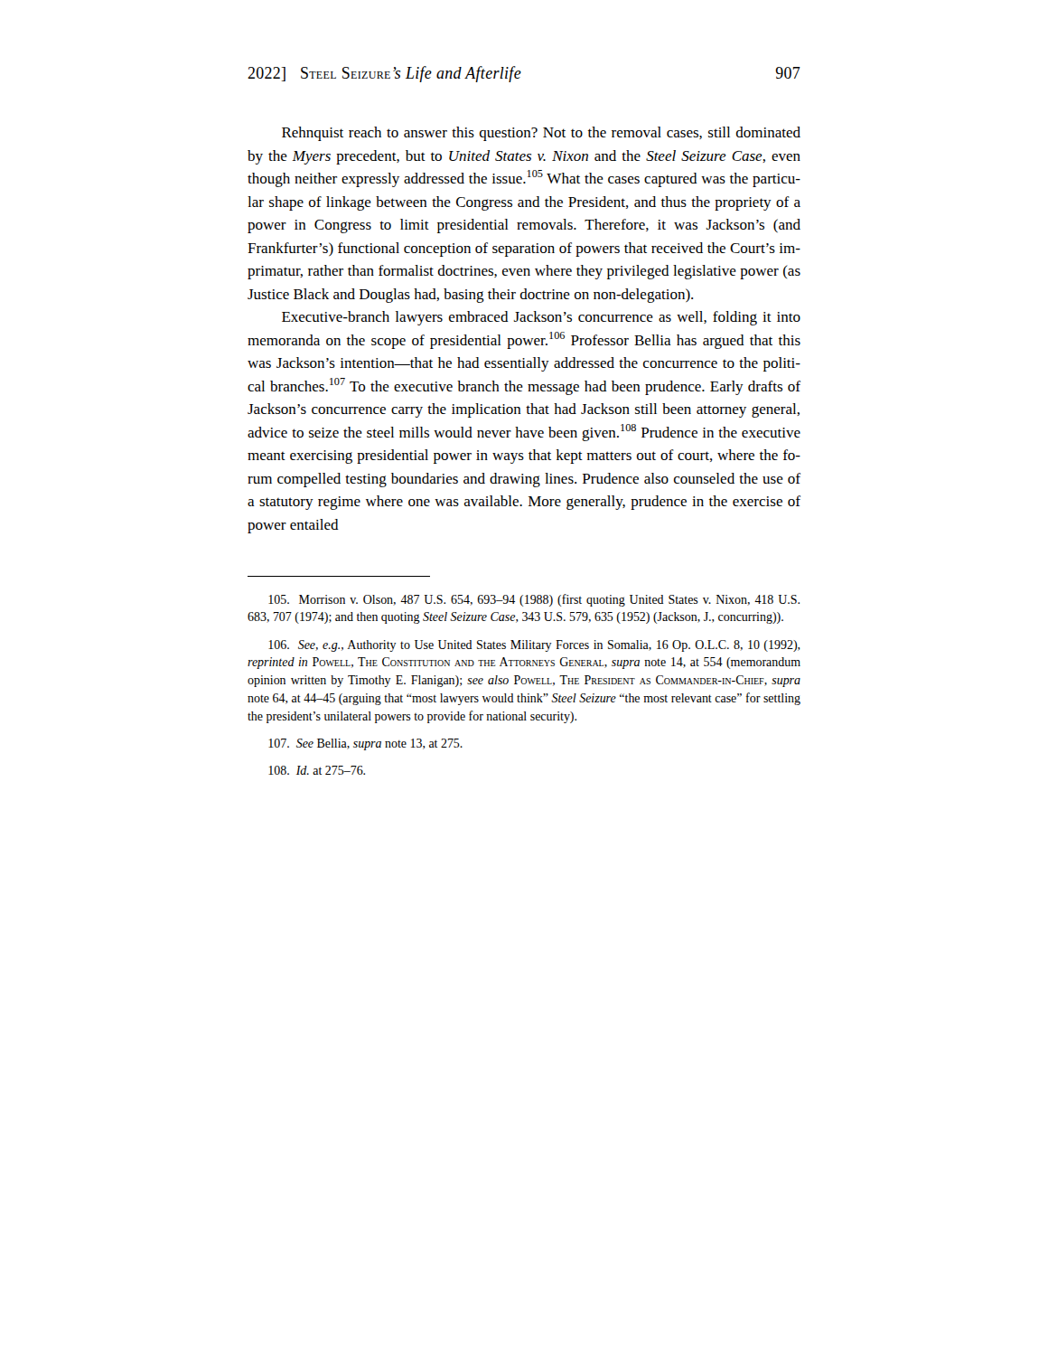2022] Steel Seizure’s Life and Afterlife 907
Rehnquist reach to answer this question? Not to the removal cases, still dominated by the Myers precedent, but to United States v. Nixon and the Steel Seizure Case, even though neither expressly addressed the issue.105 What the cases captured was the particular shape of linkage between the Congress and the President, and thus the propriety of a power in Congress to limit presidential removals. Therefore, it was Jackson’s (and Frankfurter’s) functional conception of separation of powers that received the Court’s imprimatur, rather than formalist doctrines, even where they privileged legislative power (as Justice Black and Douglas had, basing their doctrine on non-delegation).
Executive-branch lawyers embraced Jackson’s concurrence as well, folding it into memoranda on the scope of presidential power.106 Professor Bellia has argued that this was Jackson’s intention—that he had essentially addressed the concurrence to the political branches.107 To the executive branch the message had been prudence. Early drafts of Jackson’s concurrence carry the implication that had Jackson still been attorney general, advice to seize the steel mills would never have been given.108 Prudence in the executive meant exercising presidential power in ways that kept matters out of court, where the forum compelled testing boundaries and drawing lines. Prudence also counseled the use of a statutory regime where one was available. More generally, prudence in the exercise of power entailed
105. Morrison v. Olson, 487 U.S. 654, 693–94 (1988) (first quoting United States v. Nixon, 418 U.S. 683, 707 (1974); and then quoting Steel Seizure Case, 343 U.S. 579, 635 (1952) (Jackson, J., concurring)).
106. See, e.g., Authority to Use United States Military Forces in Somalia, 16 Op. O.L.C. 8, 10 (1992), reprinted in Powell, The Constitution and the Attorneys General, supra note 14, at 554 (memorandum opinion written by Timothy E. Flanigan); see also Powell, The President as Commander-in-Chief, supra note 64, at 44–45 (arguing that “most lawyers would think” Steel Seizure “the most relevant case” for settling the president’s unilateral powers to provide for national security).
107. See Bellia, supra note 13, at 275.
108. Id. at 275–76.